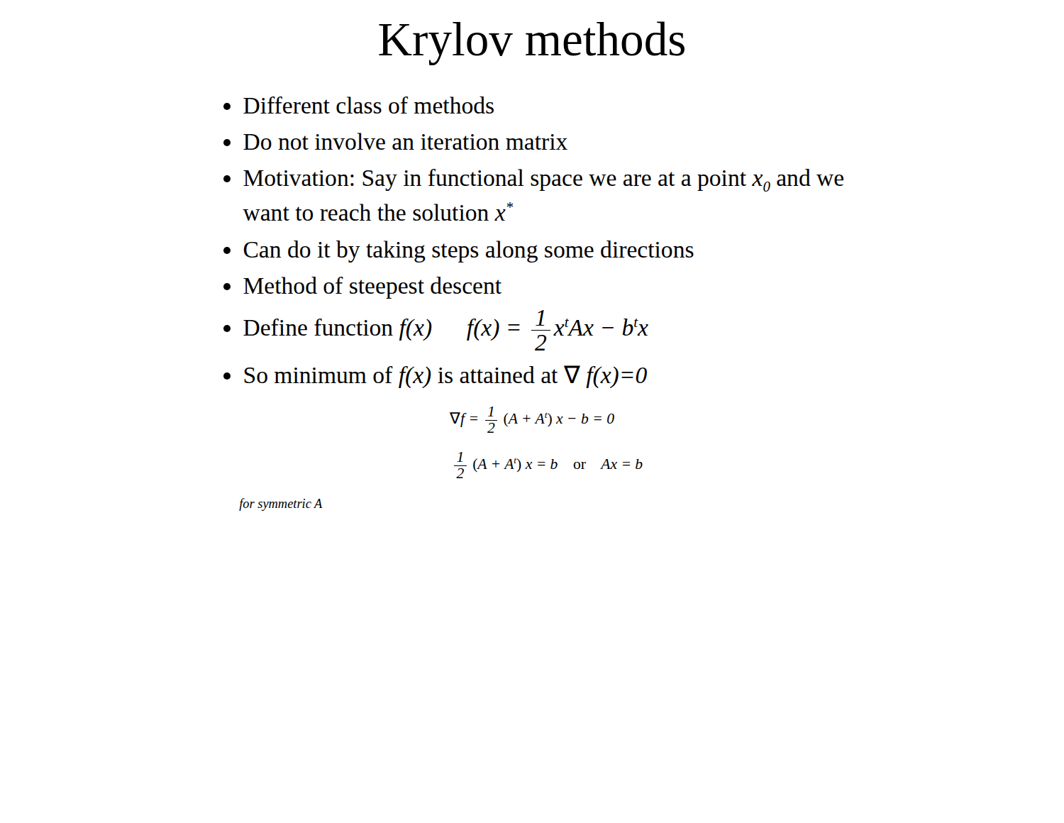Krylov methods
Different class of methods
Do not involve an iteration matrix
Motivation: Say in functional space we are at a point x0 and we want to reach the solution x*
Can do it by taking steps along some directions
Method of steepest descent
Define function f(x) f(x) = 12xtAx − btx
So minimum of f(x) is attained at ∇ f(x)=0
∇f = 12 (A + At) x − b = 0
12 (A + At) x = b or Ax = b
for symmetric A